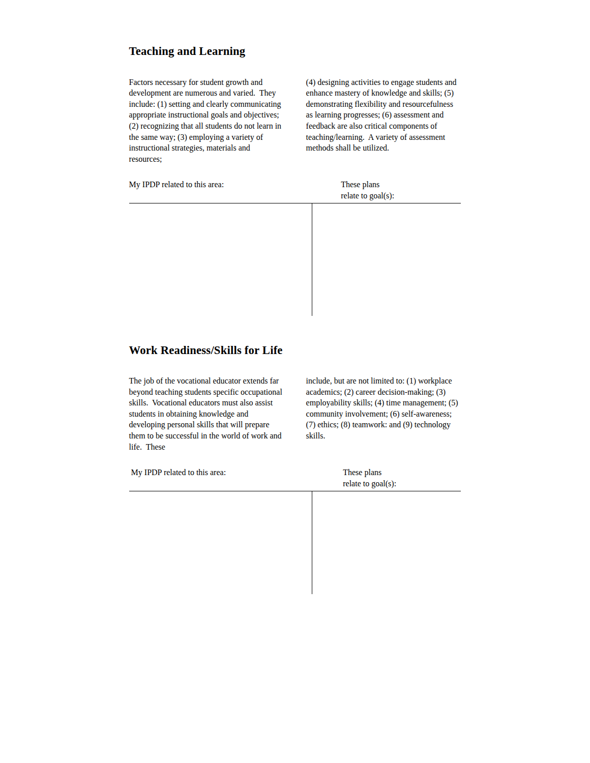Teaching and Learning
Factors necessary for student growth and development are numerous and varied. They include: (1) setting and clearly communicating appropriate instructional goals and objectives; (2) recognizing that all students do not learn in the same way; (3) employing a variety of instructional strategies, materials and resources;
(4) designing activities to engage students and enhance mastery of knowledge and skills; (5) demonstrating flexibility and resourcefulness as learning progresses; (6) assessment and feedback are also critical components of teaching/learning. A variety of assessment methods shall be utilized.
My IPDP related to this area:
These plans relate to goal(s):
Work Readiness/Skills for Life
The job of the vocational educator extends far beyond teaching students specific occupational skills. Vocational educators must also assist students in obtaining knowledge and developing personal skills that will prepare them to be successful in the world of work and life. These
include, but are not limited to: (1) workplace academics; (2) career decision-making; (3) employability skills; (4) time management; (5) community involvement; (6) self-awareness; (7) ethics; (8) teamwork: and (9) technology skills.
My IPDP related to this area:
These plans relate to goal(s):